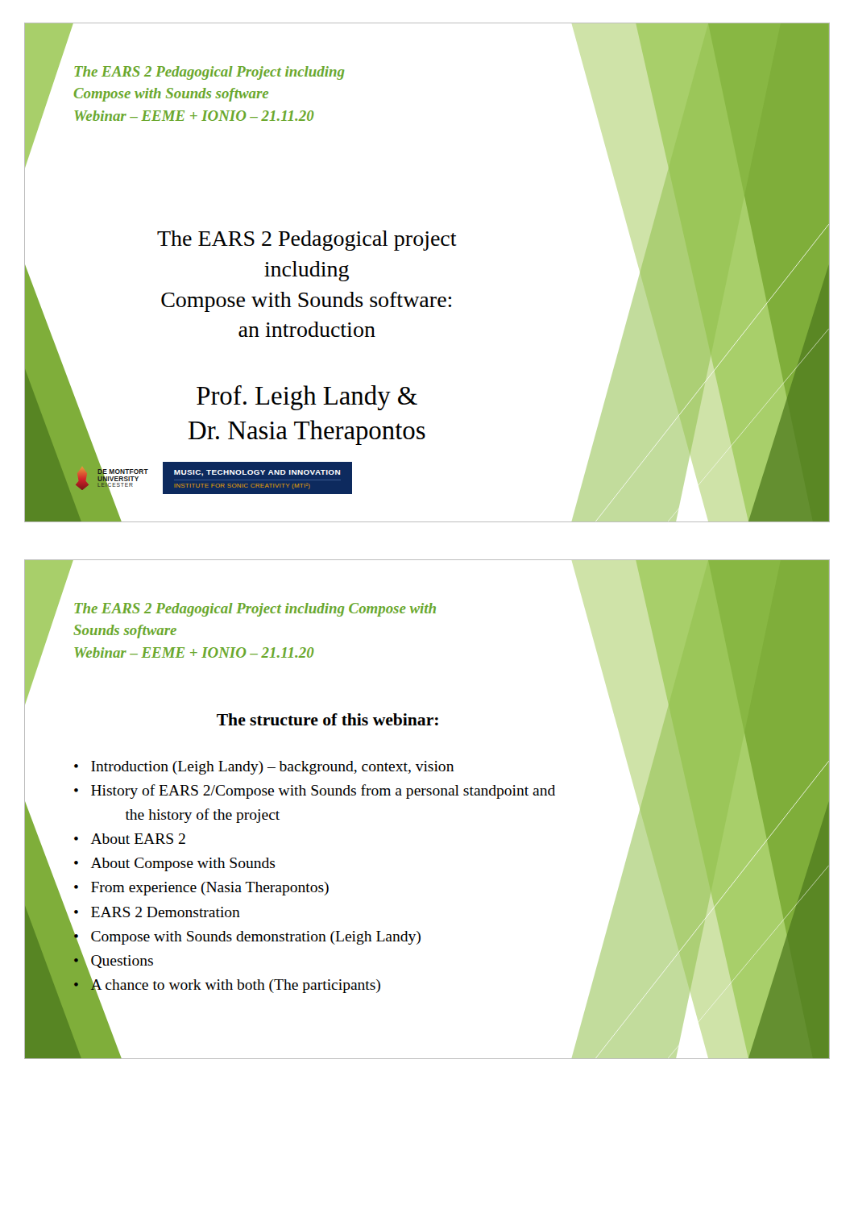The EARS 2 Pedagogical Project including
Compose with Sounds software
Webinar – EEME + IONIO – 21.11.20
The EARS 2 Pedagogical project
including
Compose with Sounds software:
an introduction
Prof. Leigh Landy &
Dr. Nasia Therapontos
DE MONTFORT UNIVERSITY LEICESTER
MUSIC, TECHNOLOGY AND INNOVATION
INSTITUTE FOR SONIC CREATIVITY (MTI²)
The EARS 2 Pedagogical Project including Compose with
Sounds software
Webinar – EEME + IONIO – 21.11.20
The structure of this webinar:
Introduction (Leigh Landy) – background, context, vision
History of EARS 2/Compose with Sounds from a personal standpoint and the history of the project
About EARS 2
About Compose with Sounds
From experience (Nasia Therapontos)
EARS 2 Demonstration
Compose with Sounds demonstration (Leigh Landy)
Questions
A chance to work with both (The participants)